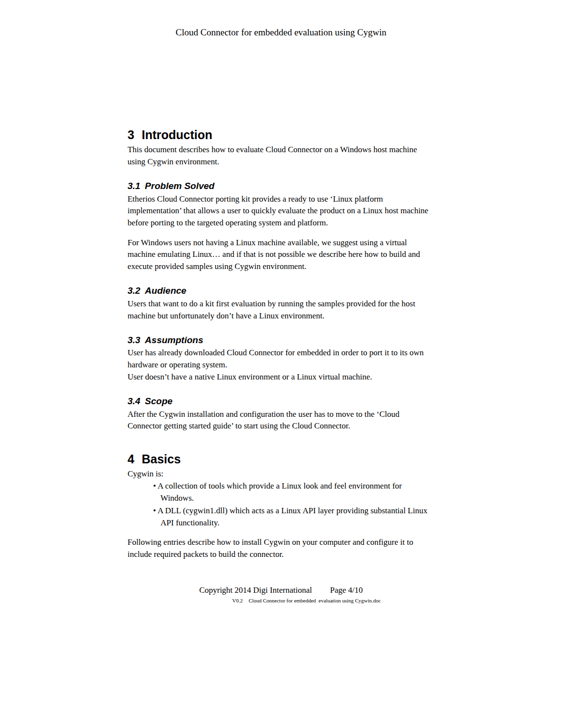Cloud Connector for embedded evaluation using Cygwin
3 Introduction
This document describes how to evaluate Cloud Connector on a Windows host machine using Cygwin environment.
3.1 Problem Solved
Etherios Cloud Connector porting kit provides a ready to use ‘Linux platform implementation’ that allows a user to quickly evaluate the product on a Linux host machine before porting to the targeted operating system and platform.
For Windows users not having a Linux machine available, we suggest using a virtual machine emulating Linux… and if that is not possible we describe here how to build and execute provided samples using Cygwin environment.
3.2 Audience
Users that want to do a kit first evaluation by running the samples provided for the host machine but unfortunately don’t have a Linux environment.
3.3 Assumptions
User has already downloaded Cloud Connector for embedded in order to port it to its own hardware or operating system.
User doesn’t have a native Linux environment or a Linux virtual machine.
3.4 Scope
After the Cygwin installation and configuration the user has to move to the ‘Cloud Connector getting started guide’ to start using the Cloud Connector.
4 Basics
Cygwin is:
• A collection of tools which provide a Linux look and feel environment for Windows.
• A DLL (cygwin1.dll) which acts as a Linux API layer providing substantial Linux API functionality.
Following entries describe how to install Cygwin on your computer and configure it to include required packets to build the connector.
Copyright 2014 Digi InternationalPage 4/10
V0.2 Cloud Connector for embedded evaluation using Cygwin.doc